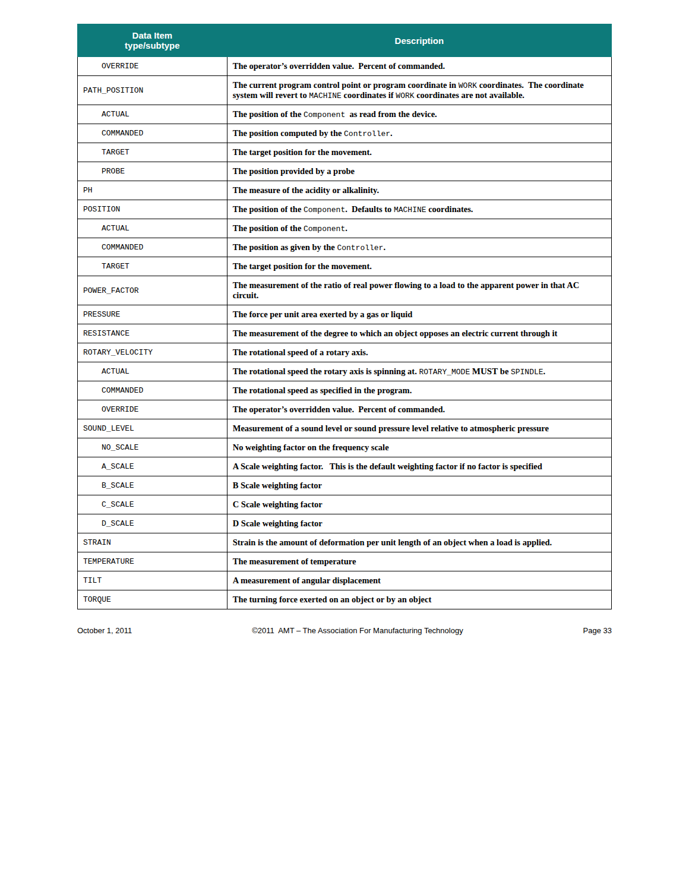| Data Item type/subtype | Description |
| --- | --- |
| OVERRIDE | The operator’s overridden value. Percent of commanded. |
| PATH_POSITION | The current program control point or program coordinate in WORK coordinates. The coordinate system will revert to MACHINE coordinates if WORK coordinates are not available. |
| ACTUAL | The position of the Component as read from the device. |
| COMMANDED | The position computed by the Controller . |
| TARGET | The target position for the movement. |
| PROBE | The position provided by a probe |
| PH | The measure of the acidity or alkalinity. |
| POSITION | The position of the Component . Defaults to MACHINE coordinates. |
| ACTUAL | The position of the Component . |
| COMMANDED | The position as given by the Controller . |
| TARGET | The target position for the movement. |
| POWER_FACTOR | The measurement of the ratio of real power flowing to a load to the apparent power in that AC circuit. |
| PRESSURE | The force per unit area exerted by a gas or liquid |
| RESISTANCE | The measurement of the degree to which an object opposes an electric current through it |
| ROTARY_VELOCITY | The rotational speed of a rotary axis. |
| ACTUAL | The rotational speed the rotary axis is spinning at. ROTARY_MODE MUST be SPINDLE . |
| COMMANDED | The rotational speed as specified in the program. |
| OVERRIDE | The operator’s overridden value. Percent of commanded. |
| SOUND_LEVEL | Measurement of a sound level or sound pressure level relative to atmospheric pressure |
| NO_SCALE | No weighting factor on the frequency scale |
| A_SCALE | A Scale weighting factor. This is the default weighting factor if no factor is specified |
| B_SCALE | B Scale weighting factor |
| C_SCALE | C Scale weighting factor |
| D_SCALE | D Scale weighting factor |
| STRAIN | Strain is the amount of deformation per unit length of an object when a load is applied. |
| TEMPERATURE | The measurement of temperature |
| TILT | A measurement of angular displacement |
| TORQUE | The turning force exerted on an object or by an object |
October 1, 2011
©2011 AMT – The Association For Manufacturing Technology
Page 33